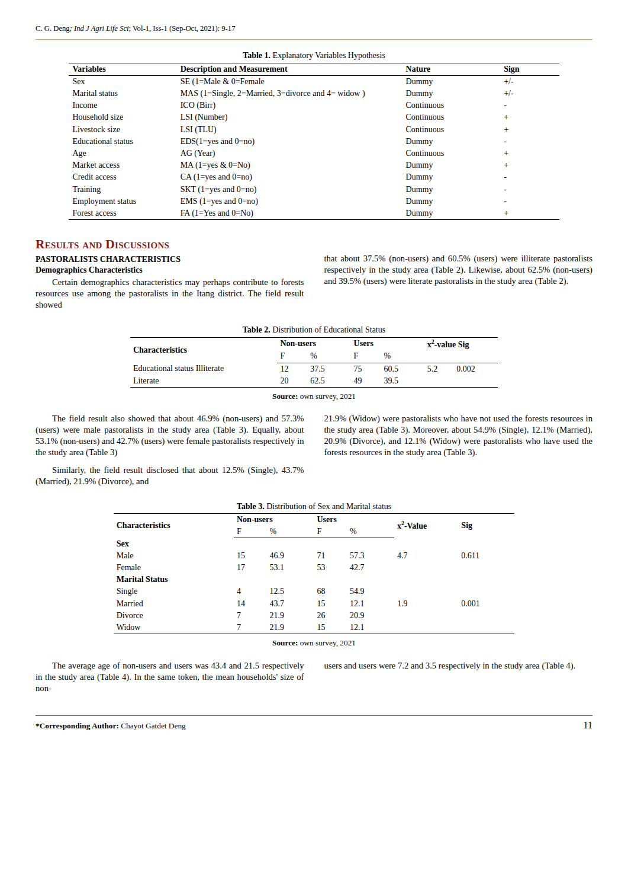C. G. Deng; Ind J Agri Life Sci; Vol-1, Iss-1 (Sep-Oct, 2021): 9-17
Table 1. Explanatory Variables Hypothesis
| Variables | Description and Measurement | Nature | Sign |
| --- | --- | --- | --- |
| Sex | SE (1=Male & 0=Female | Dummy | +/- |
| Marital status | MAS (1=Single, 2=Married, 3=divorce and 4= widow ) | Dummy | +/- |
| Income | ICO (Birr) | Continuous | - |
| Household size | LSI (Number) | Continuous | + |
| Livestock size | LSI (TLU) | Continuous | + |
| Educational status | EDS(1=yes and 0=no) | Dummy | - |
| Age | AG (Year) | Continuous | + |
| Market access | MA (1=yes & 0=No) | Dummy | + |
| Credit access | CA (1=yes and 0=no) | Dummy | - |
| Training | SKT (1=yes and 0=no) | Dummy | - |
| Employment status | EMS (1=yes and 0=no) | Dummy | - |
| Forest access | FA (1=Yes and 0=No) | Dummy | + |
Results and Discussions
Pastoralists Characteristics
Demographics Characteristics
Certain demographics characteristics may perhaps contribute to forests resources use among the pastoralists in the Itang district. The field result showed
that about 37.5% (non-users) and 60.5% (users) were illiterate pastoralists respectively in the study area (Table 2). Likewise, about 62.5% (non-users) and 39.5% (users) were literate pastoralists in the study area (Table 2).
Table 2. Distribution of Educational Status
| Characteristics | Non-users | Users | x 2 -value Sig |
| --- | --- | --- | --- |
| F | % | F | % | | |
| Educational status Illiterate | 12 | 37.5 | 75 | 60.5 | 5.2 | 0.002 |
| Literate | 20 | 62.5 | 49 | 39.5 | | |
Source: own survey, 2021
The field result also showed that about 46.9% (non-users) and 57.3% (users) were male pastoralists in the study area (Table 3). Equally, about 53.1% (non-users) and 42.7% (users) were female pastoralists respectively in the study area (Table 3)
Similarly, the field result disclosed that about 12.5% (Single), 43.7% (Married), 21.9% (Divorce), and
21.9% (Widow) were pastoralists who have not used the forests resources in the study area (Table 3). Moreover, about 54.9% (Single), 12.1% (Married), 20.9% (Divorce), and 12.1% (Widow) were pastoralists who have used the forests resources in the study area (Table 3).
Table 3. Distribution of Sex and Marital status
| Characteristics | Non-users | Users | x 2 -Value | Sig |
| --- | --- | --- | --- | --- |
| F | % | F | % |
| Sex | | | | | | |
| Male | 15 | 46.9 | 71 | 57.3 | 4.7 | 0.611 |
| Female | 17 | 53.1 | 53 | 42.7 | | |
| Marital Status | | | | | | |
| Single | 4 | 12.5 | 68 | 54.9 | | |
| Married | 14 | 43.7 | 15 | 12.1 | 1.9 | 0.001 |
| Divorce | 7 | 21.9 | 26 | 20.9 | | |
| Widow | 7 | 21.9 | 15 | 12.1 | | |
Source: own survey, 2021
The average age of non-users and users was 43.4 and 21.5 respectively in the study area (Table 4). In the same token, the mean households' size of non-
users and users were 7.2 and 3.5 respectively in the study area (Table 4).
*Corresponding Author: Chayot Gatdet Deng
11